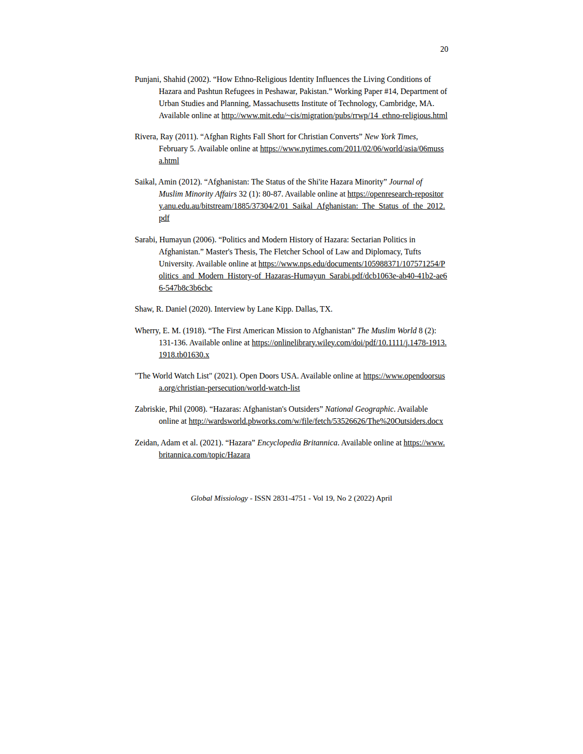20
Punjani, Shahid (2002). “How Ethno-Religious Identity Influences the Living Conditions of Hazara and Pashtun Refugees in Peshawar, Pakistan.” Working Paper #14, Department of Urban Studies and Planning, Massachusetts Institute of Technology, Cambridge, MA. Available online at http://www.mit.edu/~cis/migration/pubs/rrwp/14_ethno-religious.html
Rivera, Ray (2011). “Afghan Rights Fall Short for Christian Converts” New York Times, February 5. Available online at https://www.nytimes.com/2011/02/06/world/asia/06mussa.html
Saikal, Amin (2012). “Afghanistan: The Status of the Shi'ite Hazara Minority” Journal of Muslim Minority Affairs 32 (1): 80-87. Available online at https://openresearch-repository.anu.edu.au/bitstream/1885/37304/2/01_Saikal_Afghanistan:_The_Status_of_the_2012.pdf
Sarabi, Humayun (2006). “Politics and Modern History of Hazara: Sectarian Politics in Afghanistan.” Master's Thesis, The Fletcher School of Law and Diplomacy, Tufts University. Available online at https://www.nps.edu/documents/105988371/107571254/Politics_and_Modern_History-of_Hazaras-Humayun_Sarabi.pdf/dcb1063e-ab40-41b2-ae66-547b8c3b6cbc
Shaw, R. Daniel (2020). Interview by Lane Kipp. Dallas, TX.
Wherry, E. M. (1918). “The First American Mission to Afghanistan” The Muslim World 8 (2): 131-136. Available online at https://onlinelibrary.wiley.com/doi/pdf/10.1111/j.1478-1913.1918.tb01630.x
"The World Watch List" (2021). Open Doors USA. Available online at https://www.opendoorsusa.org/christian-persecution/world-watch-list
Zabriskie, Phil (2008). “Hazaras: Afghanistan's Outsiders” National Geographic. Available online at http://wardsworld.pbworks.com/w/file/fetch/53526626/The%20Outsiders.docx
Zeidan, Adam et al. (2021). “Hazara” Encyclopedia Britannica. Available online at https://www.britannica.com/topic/Hazara
Global Missiology - ISSN 2831-4751 - Vol 19, No 2 (2022) April